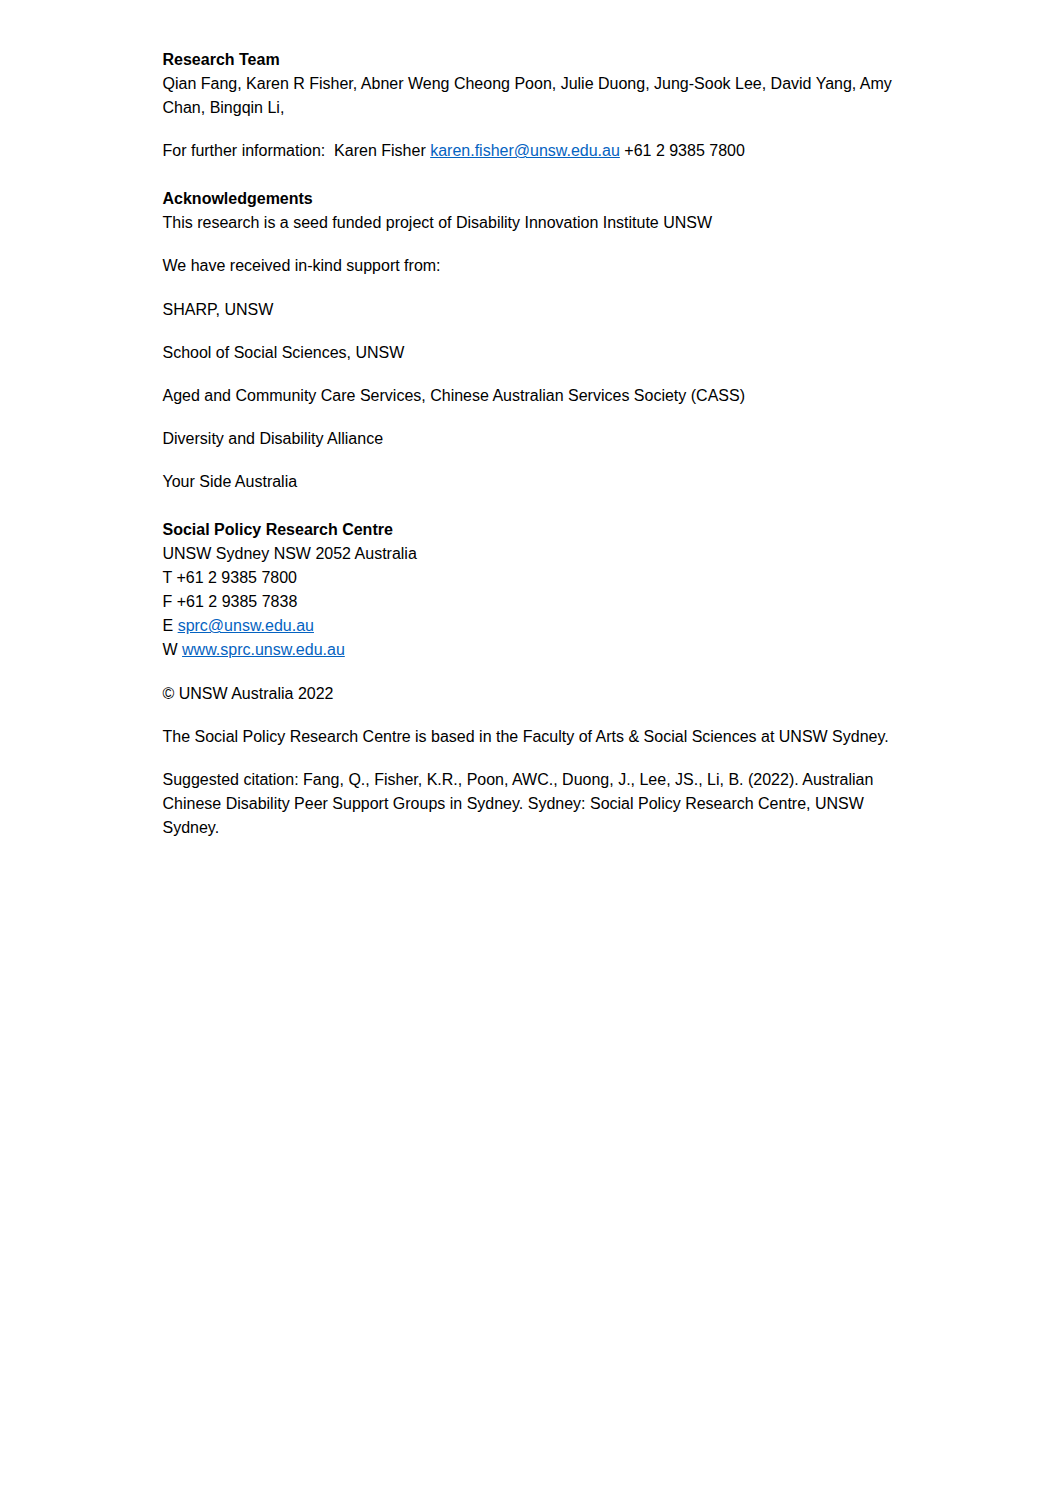Research Team
Qian Fang, Karen R Fisher, Abner Weng Cheong Poon, Julie Duong, Jung-Sook Lee, David Yang, Amy Chan, Bingqin Li,
For further information: Karen Fisher karen.fisher@unsw.edu.au +61 2 9385 7800
Acknowledgements
This research is a seed funded project of Disability Innovation Institute UNSW
We have received in-kind support from:
SHARP, UNSW
School of Social Sciences, UNSW
Aged and Community Care Services, Chinese Australian Services Society (CASS)
Diversity and Disability Alliance
Your Side Australia
Social Policy Research Centre
UNSW Sydney NSW 2052 Australia
T +61 2 9385 7800
F +61 2 9385 7838
E sprc@unsw.edu.au
W www.sprc.unsw.edu.au
© UNSW Australia 2022
The Social Policy Research Centre is based in the Faculty of Arts & Social Sciences at UNSW Sydney.
Suggested citation: Fang, Q., Fisher, K.R., Poon, AWC., Duong, J., Lee, JS., Li, B. (2022). Australian Chinese Disability Peer Support Groups in Sydney. Sydney: Social Policy Research Centre, UNSW Sydney.